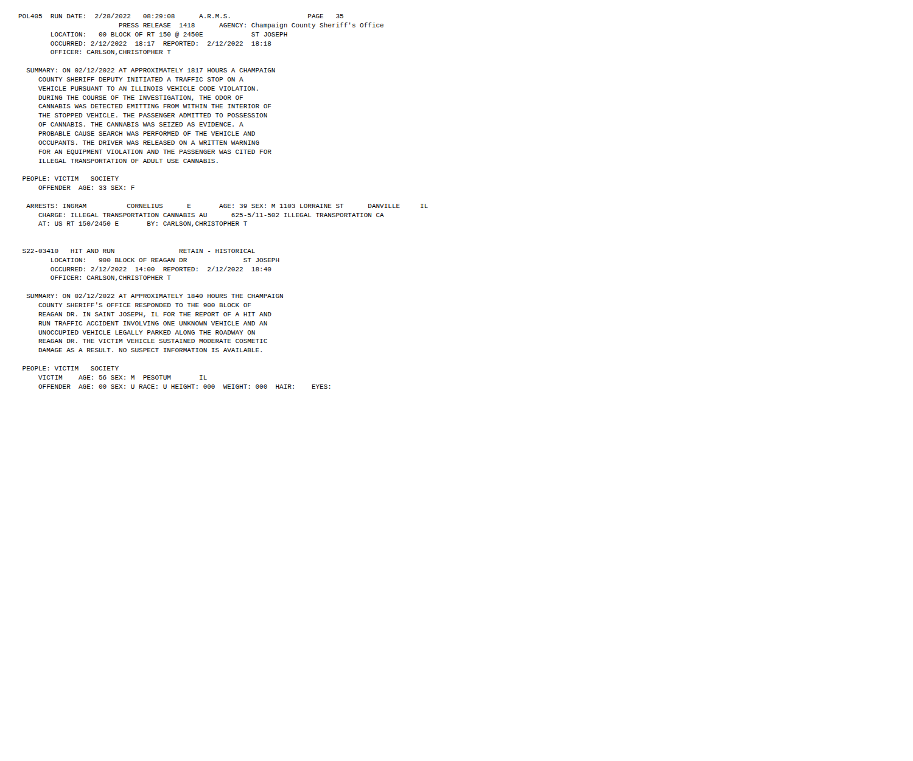POL405  RUN DATE:  2/28/2022   08:29:08      A.R.M.S.                   PAGE   35
                         PRESS RELEASE  1418      AGENCY: Champaign County Sheriff's Office
        LOCATION:   00 BLOCK OF RT 150 @ 2450E            ST JOSEPH
        OCCURRED: 2/12/2022  18:17  REPORTED:  2/12/2022  18:18
        OFFICER: CARLSON,CHRISTOPHER T

  SUMMARY: ON 02/12/2022 AT APPROXIMATELY 1817 HOURS A CHAMPAIGN
     COUNTY SHERIFF DEPUTY INITIATED A TRAFFIC STOP ON A
     VEHICLE PURSUANT TO AN ILLINOIS VEHICLE CODE VIOLATION.
     DURING THE COURSE OF THE INVESTIGATION, THE ODOR OF
     CANNABIS WAS DETECTED EMITTING FROM WITHIN THE INTERIOR OF
     THE STOPPED VEHICLE. THE PASSENGER ADMITTED TO POSSESSION
     OF CANNABIS. THE CANNABIS WAS SEIZED AS EVIDENCE. A
     PROBABLE CAUSE SEARCH WAS PERFORMED OF THE VEHICLE AND
     OCCUPANTS. THE DRIVER WAS RELEASED ON A WRITTEN WARNING
     FOR AN EQUIPMENT VIOLATION AND THE PASSENGER WAS CITED FOR
     ILLEGAL TRANSPORTATION OF ADULT USE CANNABIS.

 PEOPLE: VICTIM   SOCIETY
     OFFENDER  AGE: 33 SEX: F

  ARRESTS: INGRAM          CORNELIUS      E       AGE: 39 SEX: M 1103 LORRAINE ST      DANVILLE     IL
     CHARGE: ILLEGAL TRANSPORTATION CANNABIS AU      625-5/11-502 ILLEGAL TRANSPORTATION CA
     AT: US RT 150/2450 E       BY: CARLSON,CHRISTOPHER T


 S22-03410   HIT AND RUN                RETAIN - HISTORICAL
        LOCATION:   900 BLOCK OF REAGAN DR              ST JOSEPH
        OCCURRED: 2/12/2022  14:00  REPORTED:  2/12/2022  18:40
        OFFICER: CARLSON,CHRISTOPHER T

  SUMMARY: ON 02/12/2022 AT APPROXIMATELY 1840 HOURS THE CHAMPAIGN
     COUNTY SHERIFF'S OFFICE RESPONDED TO THE 900 BLOCK OF
     REAGAN DR. IN SAINT JOSEPH, IL FOR THE REPORT OF A HIT AND
     RUN TRAFFIC ACCIDENT INVOLVING ONE UNKNOWN VEHICLE AND AN
     UNOCCUPIED VEHICLE LEGALLY PARKED ALONG THE ROADWAY ON
     REAGAN DR. THE VICTIM VEHICLE SUSTAINED MODERATE COSMETIC
     DAMAGE AS A RESULT. NO SUSPECT INFORMATION IS AVAILABLE.

 PEOPLE: VICTIM   SOCIETY
     VICTIM    AGE: 56 SEX: M  PESOTUM       IL
     OFFENDER  AGE: 00 SEX: U RACE: U HEIGHT: 000  WEIGHT: 000  HAIR:    EYES: